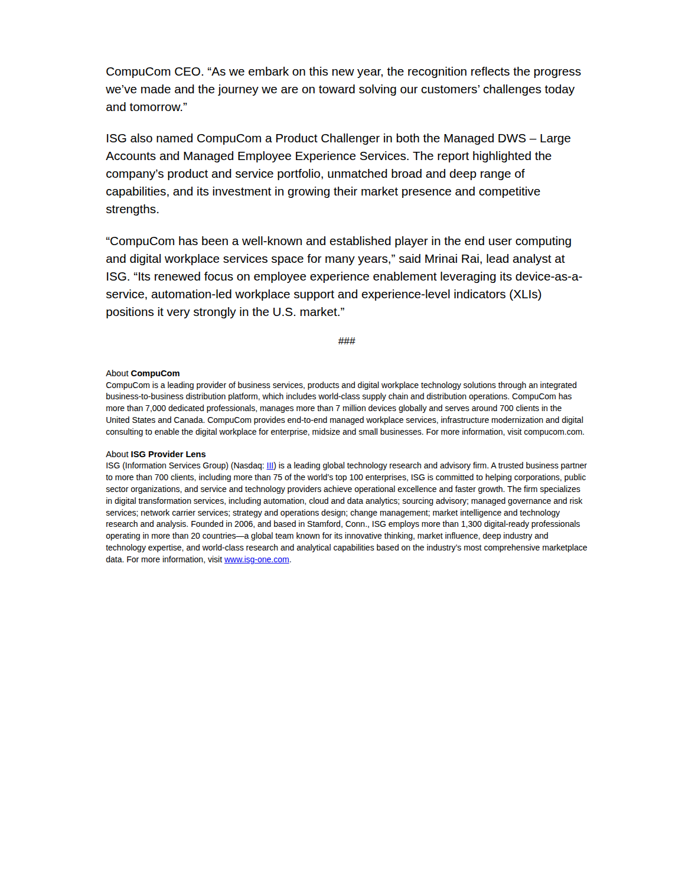CompuCom CEO. “As we embark on this new year, the recognition reflects the progress we’ve made and the journey we are on toward solving our customers’ challenges today and tomorrow.”
ISG also named CompuCom a Product Challenger in both the Managed DWS – Large Accounts and Managed Employee Experience Services. The report highlighted the company’s product and service portfolio, unmatched broad and deep range of capabilities, and its investment in growing their market presence and competitive strengths.
“CompuCom has been a well-known and established player in the end user computing and digital workplace services space for many years,” said Mrinai Rai, lead analyst at ISG. “Its renewed focus on employee experience enablement leveraging its device-as-a-service, automation-led workplace support and experience-level indicators (XLIs) positions it very strongly in the U.S. market.”
###
About CompuCom
CompuCom is a leading provider of business services, products and digital workplace technology solutions through an integrated business-to-business distribution platform, which includes world-class supply chain and distribution operations. CompuCom has more than 7,000 dedicated professionals, manages more than 7 million devices globally and serves around 700 clients in the United States and Canada. CompuCom provides end-to-end managed workplace services, infrastructure modernization and digital consulting to enable the digital workplace for enterprise, midsize and small businesses. For more information, visit compucom.com.
About ISG Provider Lens
ISG (Information Services Group) (Nasdaq: III) is a leading global technology research and advisory firm. A trusted business partner to more than 700 clients, including more than 75 of the world’s top 100 enterprises, ISG is committed to helping corporations, public sector organizations, and service and technology providers achieve operational excellence and faster growth. The firm specializes in digital transformation services, including automation, cloud and data analytics; sourcing advisory; managed governance and risk services; network carrier services; strategy and operations design; change management; market intelligence and technology research and analysis. Founded in 2006, and based in Stamford, Conn., ISG employs more than 1,300 digital-ready professionals operating in more than 20 countries—a global team known for its innovative thinking, market influence, deep industry and technology expertise, and world-class research and analytical capabilities based on the industry’s most comprehensive marketplace data. For more information, visit www.isg-one.com.